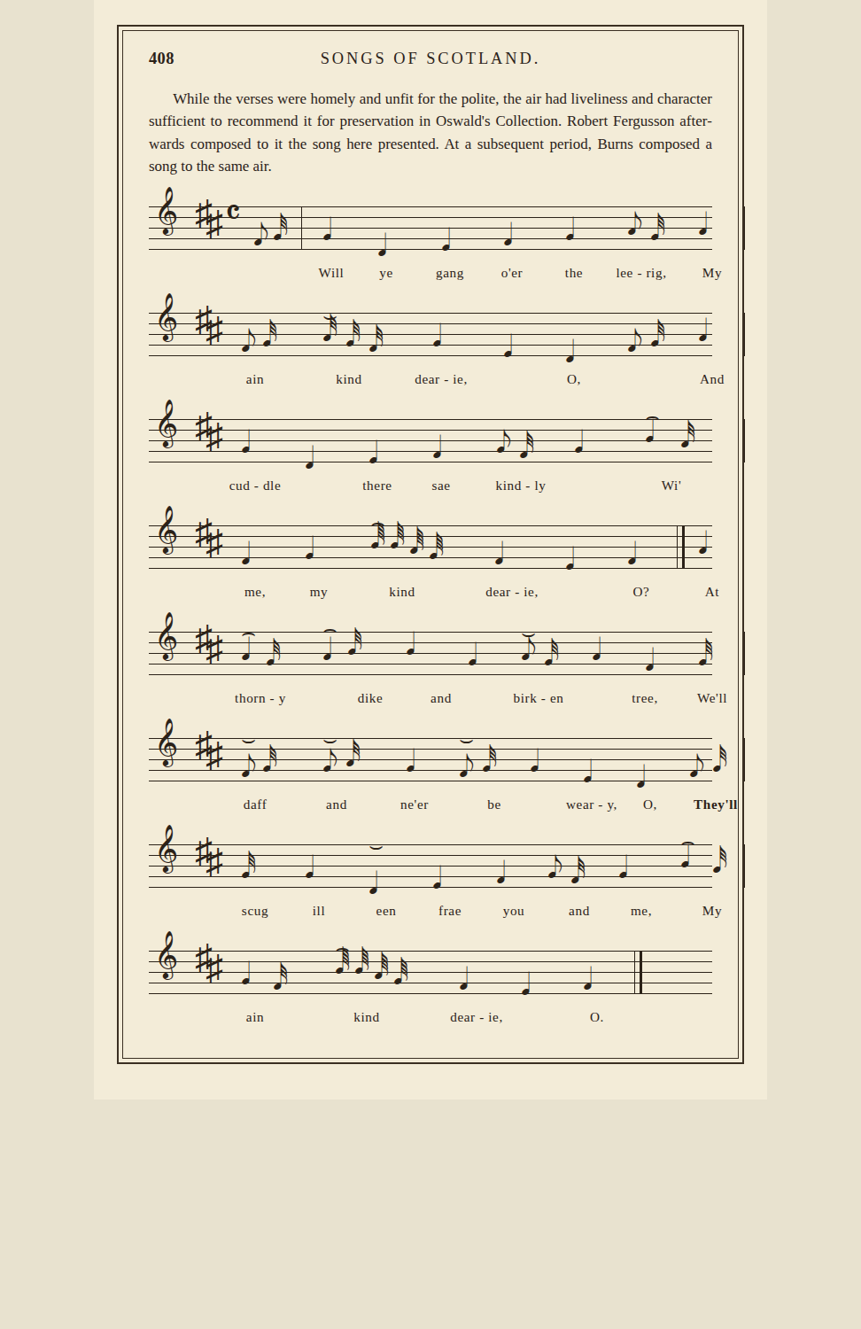408
SONGS OF SCOTLAND.
While the verses were homely and unfit for the polite, the air had liveliness and character sufficient to recommend it for preservation in Oswald's Collection. Robert Fergusson afterwards composed to it the song here presented. At a subsequent period, Burns composed a song to the same air.
𝄞 ♯ ♯ 𝄴 𝅘𝅥𝅮 𝅘𝅥𝅰
𝅘𝅥 𝅘𝅥 𝅘𝅥 𝅘𝅥 𝅘𝅥 𝅘𝅥𝅮 𝅘𝅥𝅰 𝅘𝅥
Will ye gang o'er the lee - rig, My
𝄞 ♯ ♯ 𝅘𝅥𝅮 𝅘𝅥𝅰 𝅘𝅥𝅰 𝅘𝅥𝅰 𝅘𝅥𝅰 𝅘𝅥 𝅘𝅥 𝅘𝅥 𝅘𝅥𝅮 𝅘𝅥𝅰 𝅘𝅥
⌣ ain kind dear - ie, O, And
𝄞 ♯ ♯ 𝅘𝅥 𝅘𝅥 𝅘𝅥 𝅘𝅥 𝅘𝅥𝅮 𝅘𝅥𝅰 𝅘𝅥 𝅘𝅥 𝅘𝅥𝅰
⌢ cud - dle there sae kind - ly Wi'
𝄞 ♯ ♯ 𝅘𝅥 𝅘𝅥 𝅘𝅥𝅱 𝅘𝅥𝅱 𝅘𝅥𝅱 𝅘𝅥𝅱 𝅘𝅥 𝅘𝅥 𝅘𝅥
𝅘𝅥 ⌢ me, my kind dear - ie, O? At
𝄞 ♯ ♯ 𝅘𝅥 𝅘𝅥𝅰 𝅘𝅥 𝅘𝅥𝅰 𝅘𝅥 𝅘𝅥 𝅘𝅥𝅮 𝅘𝅥𝅰 𝅘𝅥 𝅘𝅥 𝅘𝅥𝅰
⌢ ⌢ ⌣ thorn - y dike and birk - en tree, We'll
𝄞 ♯ ♯ 𝅘𝅥𝅮 𝅘𝅥𝅰 𝅘𝅥𝅮 𝅘𝅥𝅰 𝅘𝅥 𝅘𝅥𝅮 𝅘𝅥𝅰 𝅘𝅥 𝅘𝅥 𝅘𝅥 𝅘𝅥𝅮 𝅘𝅥𝅰
⌣ ⌣ ⌣ daff and ne'er be wear - y, O, They'll
𝄞 ♯ ♯ 𝅘𝅥𝅰 𝅘𝅥 𝅘𝅥 𝅘𝅥 𝅘𝅥 𝅘𝅥𝅮 𝅘𝅥𝅰 𝅘𝅥 𝅘𝅥 𝅘𝅥𝅰
⌣ ⌢ scug ill een frae you and me, My
𝄞 ♯ ♯ 𝅘𝅥 𝅘𝅥𝅰 𝅘𝅥𝅱 𝅘𝅥𝅱 𝅘𝅥𝅱 𝅘𝅥𝅱 𝅘𝅥 𝅘𝅥 𝅘𝅥
⌢ ain kind dear - ie, O.